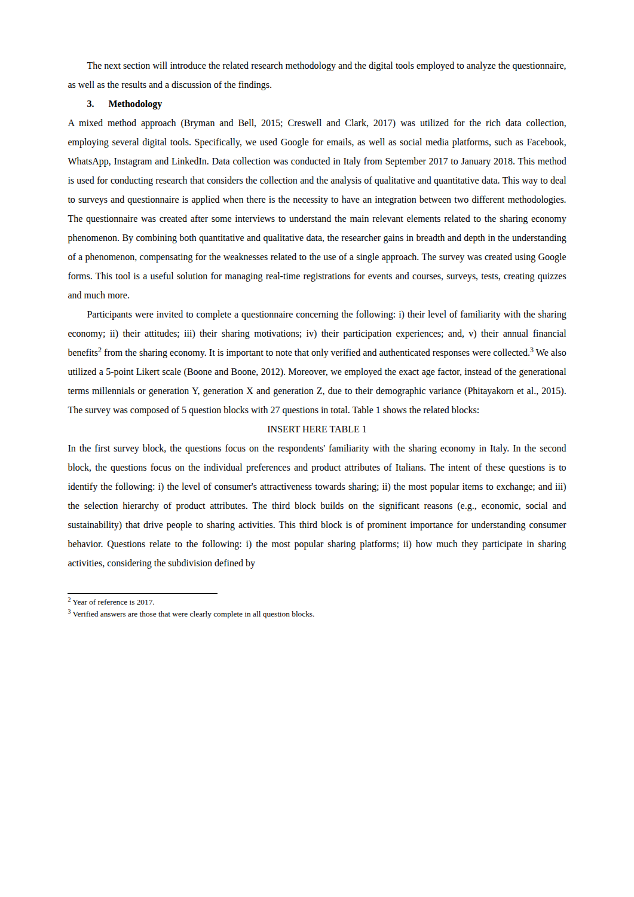The next section will introduce the related research methodology and the digital tools employed to analyze the questionnaire, as well as the results and a discussion of the findings.
3. Methodology
A mixed method approach (Bryman and Bell, 2015; Creswell and Clark, 2017) was utilized for the rich data collection, employing several digital tools. Specifically, we used Google for emails, as well as social media platforms, such as Facebook, WhatsApp, Instagram and LinkedIn. Data collection was conducted in Italy from September 2017 to January 2018. This method is used for conducting research that considers the collection and the analysis of qualitative and quantitative data. This way to deal to surveys and questionnaire is applied when there is the necessity to have an integration between two different methodologies. The questionnaire was created after some interviews to understand the main relevant elements related to the sharing economy phenomenon. By combining both quantitative and qualitative data, the researcher gains in breadth and depth in the understanding of a phenomenon, compensating for the weaknesses related to the use of a single approach. The survey was created using Google forms. This tool is a useful solution for managing real-time registrations for events and courses, surveys, tests, creating quizzes and much more.
Participants were invited to complete a questionnaire concerning the following: i) their level of familiarity with the sharing economy; ii) their attitudes; iii) their sharing motivations; iv) their participation experiences; and, v) their annual financial benefits2 from the sharing economy. It is important to note that only verified and authenticated responses were collected.3 We also utilized a 5-point Likert scale (Boone and Boone, 2012). Moreover, we employed the exact age factor, instead of the generational terms millennials or generation Y, generation X and generation Z, due to their demographic variance (Phitayakorn et al., 2015). The survey was composed of 5 question blocks with 27 questions in total. Table 1 shows the related blocks:
INSERT HERE TABLE 1
In the first survey block, the questions focus on the respondents' familiarity with the sharing economy in Italy. In the second block, the questions focus on the individual preferences and product attributes of Italians. The intent of these questions is to identify the following: i) the level of consumer's attractiveness towards sharing; ii) the most popular items to exchange; and iii) the selection hierarchy of product attributes. The third block builds on the significant reasons (e.g., economic, social and sustainability) that drive people to sharing activities. This third block is of prominent importance for understanding consumer behavior. Questions relate to the following: i) the most popular sharing platforms; ii) how much they participate in sharing activities, considering the subdivision defined by
2 Year of reference is 2017.
3 Verified answers are those that were clearly complete in all question blocks.